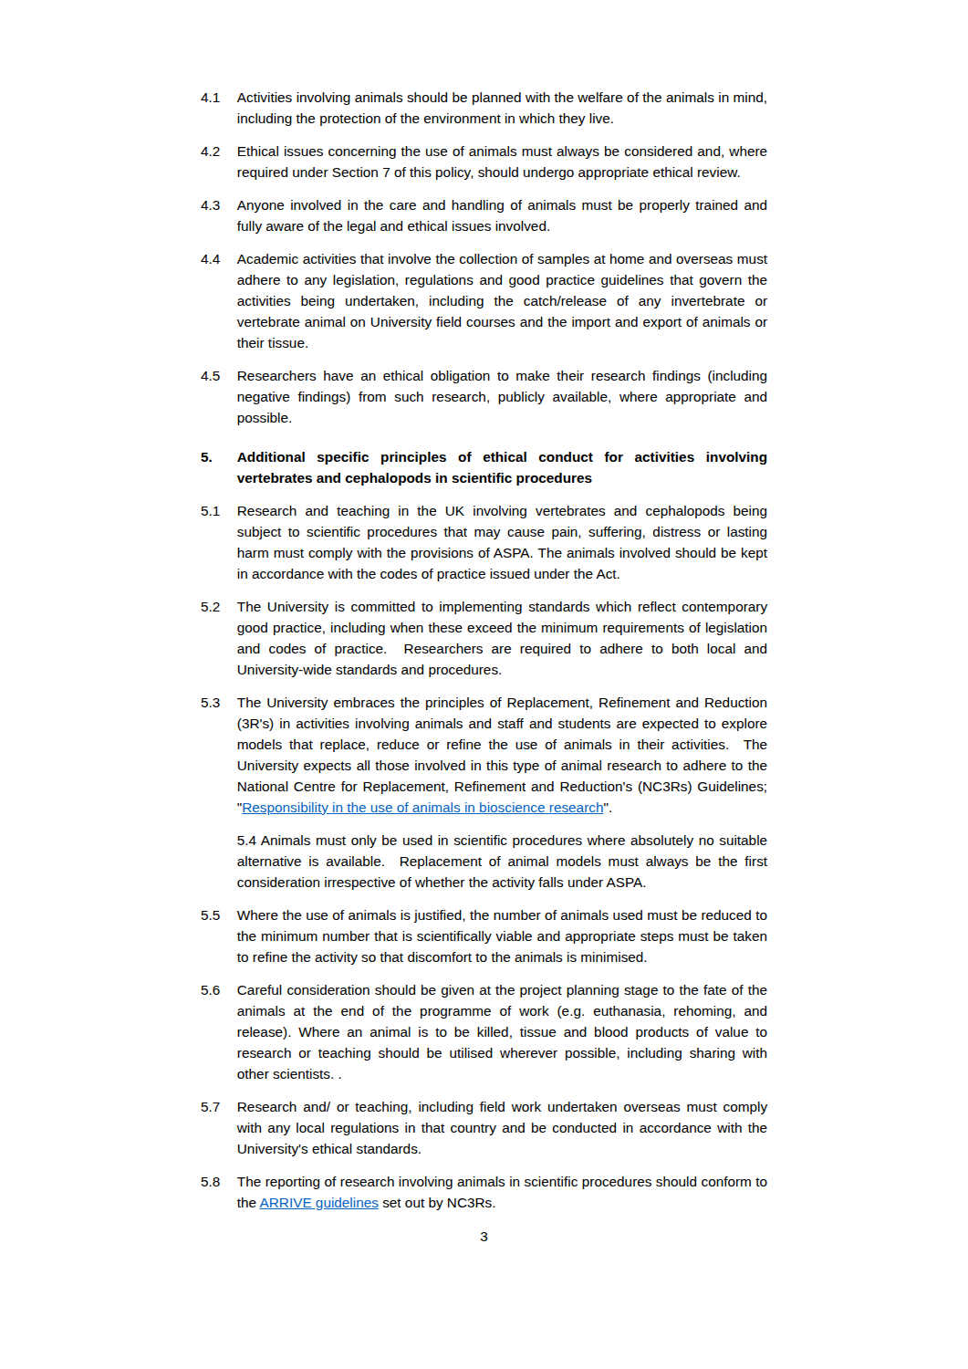4.1
Activities involving animals should be planned with the welfare of the animals in mind, including the protection of the environment in which they live.
4.2
Ethical issues concerning the use of animals must always be considered and, where required under Section 7 of this policy, should undergo appropriate ethical review.
4.3
Anyone involved in the care and handling of animals must be properly trained and fully aware of the legal and ethical issues involved.
4.4
Academic activities that involve the collection of samples at home and overseas must adhere to any legislation, regulations and good practice guidelines that govern the activities being undertaken, including the catch/release of any invertebrate or vertebrate animal on University field courses and the import and export of animals or their tissue.
4.5
Researchers have an ethical obligation to make their research findings (including negative findings) from such research, publicly available, where appropriate and possible.
5.
Additional specific principles of ethical conduct for activities involving vertebrates and cephalopods in scientific procedures
5.1
Research and teaching in the UK involving vertebrates and cephalopods being subject to scientific procedures that may cause pain, suffering, distress or lasting harm must comply with the provisions of ASPA. The animals involved should be kept in accordance with the codes of practice issued under the Act.
5.2
The University is committed to implementing standards which reflect contemporary good practice, including when these exceed the minimum requirements of legislation and codes of practice. Researchers are required to adhere to both local and University-wide standards and procedures.
5.3
The University embraces the principles of Replacement, Refinement and Reduction (3R's) in activities involving animals and staff and students are expected to explore models that replace, reduce or refine the use of animals in their activities. The University expects all those involved in this type of animal research to adhere to the National Centre for Replacement, Refinement and Reduction's (NC3Rs) Guidelines; "Responsibility in the use of animals in bioscience research".
5.4 Animals must only be used in scientific procedures where absolutely no suitable alternative is available. Replacement of animal models must always be the first consideration irrespective of whether the activity falls under ASPA.
5.5
Where the use of animals is justified, the number of animals used must be reduced to the minimum number that is scientifically viable and appropriate steps must be taken to refine the activity so that discomfort to the animals is minimised.
5.6
Careful consideration should be given at the project planning stage to the fate of the animals at the end of the programme of work (e.g. euthanasia, rehoming, and release). Where an animal is to be killed, tissue and blood products of value to research or teaching should be utilised wherever possible, including sharing with other scientists. .
5.7
Research and/ or teaching, including field work undertaken overseas must comply with any local regulations in that country and be conducted in accordance with the University's ethical standards.
5.8
The reporting of research involving animals in scientific procedures should conform to the ARRIVE guidelines set out by NC3Rs.
3